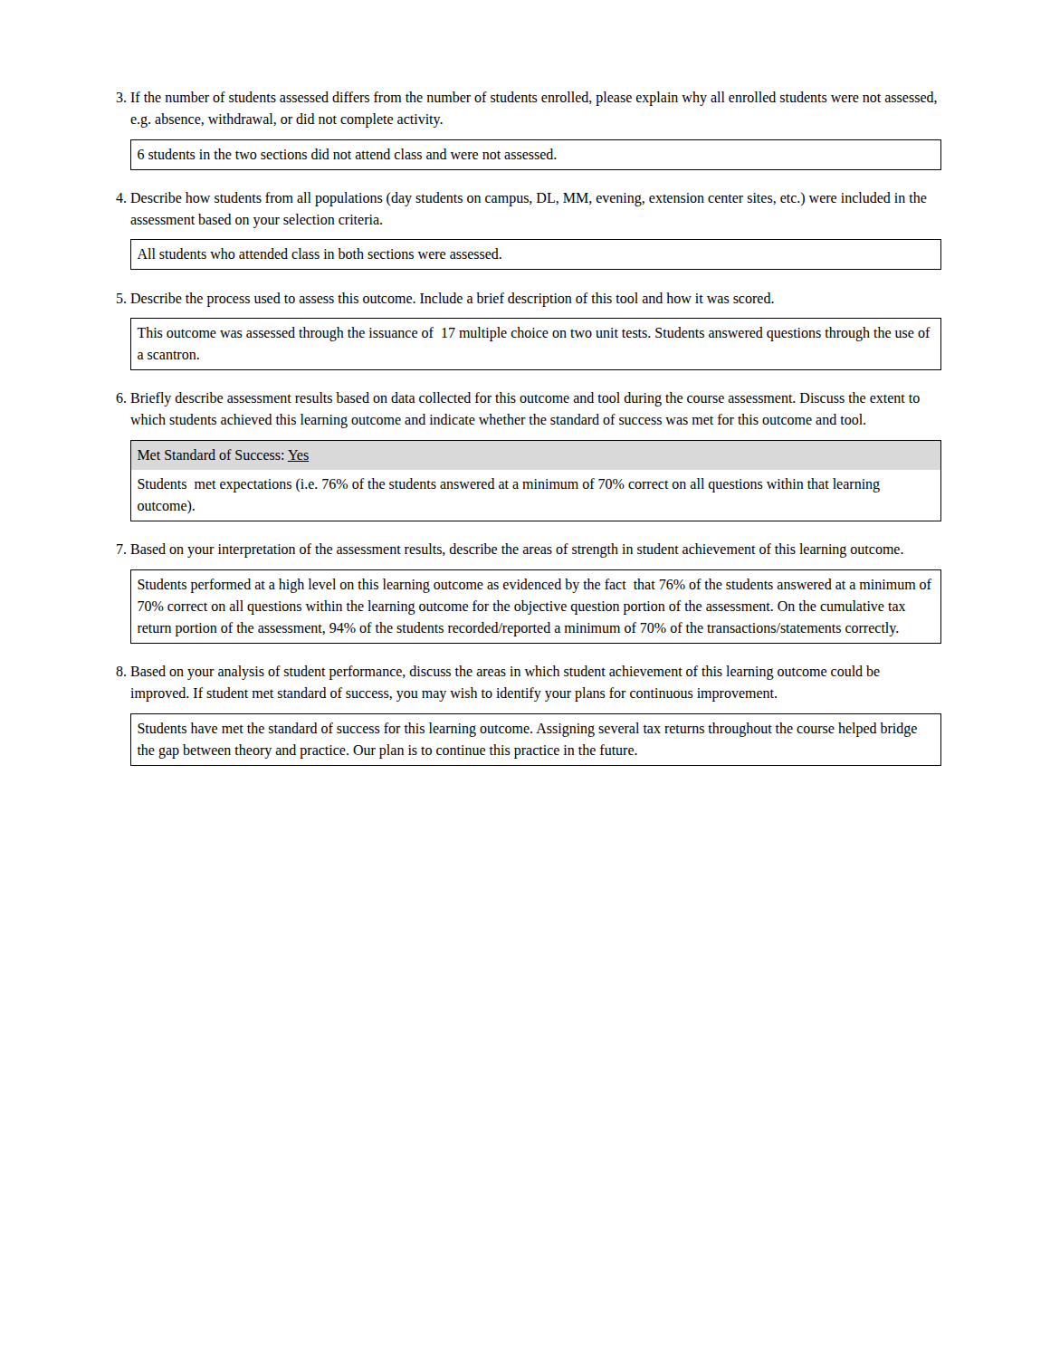If the number of students assessed differs from the number of students enrolled, please explain why all enrolled students were not assessed, e.g. absence, withdrawal, or did not complete activity.
6 students in the two sections did not attend class and were not assessed.
Describe how students from all populations (day students on campus, DL, MM, evening, extension center sites, etc.) were included in the assessment based on your selection criteria.
All students who attended class in both sections were assessed.
Describe the process used to assess this outcome. Include a brief description of this tool and how it was scored.
This outcome was assessed through the issuance of 17 multiple choice on two unit tests. Students answered questions through the use of a scantron.
Briefly describe assessment results based on data collected for this outcome and tool during the course assessment. Discuss the extent to which students achieved this learning outcome and indicate whether the standard of success was met for this outcome and tool.
Met Standard of Success: Yes
Students met expectations (i.e. 76% of the students answered at a minimum of 70% correct on all questions within that learning outcome).
Based on your interpretation of the assessment results, describe the areas of strength in student achievement of this learning outcome.
Students performed at a high level on this learning outcome as evidenced by the fact that 76% of the students answered at a minimum of 70% correct on all questions within the learning outcome for the objective question portion of the assessment. On the cumulative tax return portion of the assessment, 94% of the students recorded/reported a minimum of 70% of the transactions/statements correctly.
Based on your analysis of student performance, discuss the areas in which student achievement of this learning outcome could be improved. If student met standard of success, you may wish to identify your plans for continuous improvement.
Students have met the standard of success for this learning outcome. Assigning several tax returns throughout the course helped bridge the gap between theory and practice. Our plan is to continue this practice in the future.